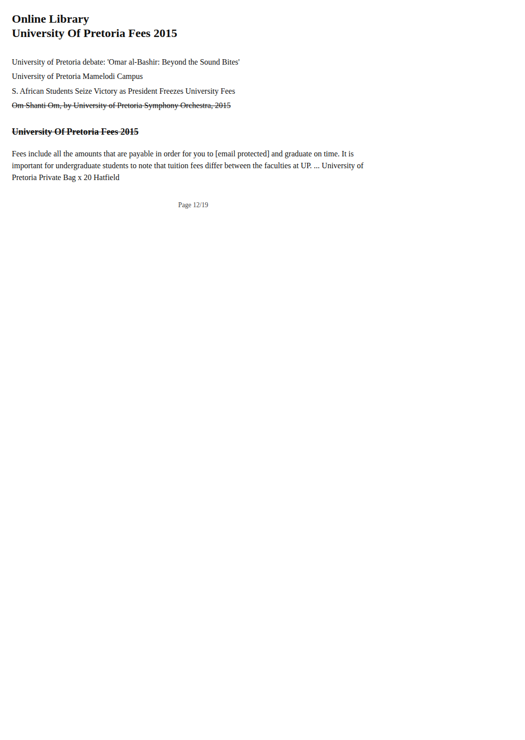Online Library University Of Pretoria Fees 2015
University of Pretoria debate: 'Omar al-Bashir: Beyond the Sound Bites'
University of Pretoria Mamelodi Campus
S. African Students Seize Victory as President Freezes University Fees
Om Shanti Om, by University of Pretoria Symphony Orchestra, 2015
University Of Pretoria Fees 2015
Fees include all the amounts that are payable in order for you to [email protected] and graduate on time. It is important for undergraduate students to note that tuition fees differ between the faculties at UP. ... University of Pretoria Private Bag x 20 Hatfield
Page 12/19